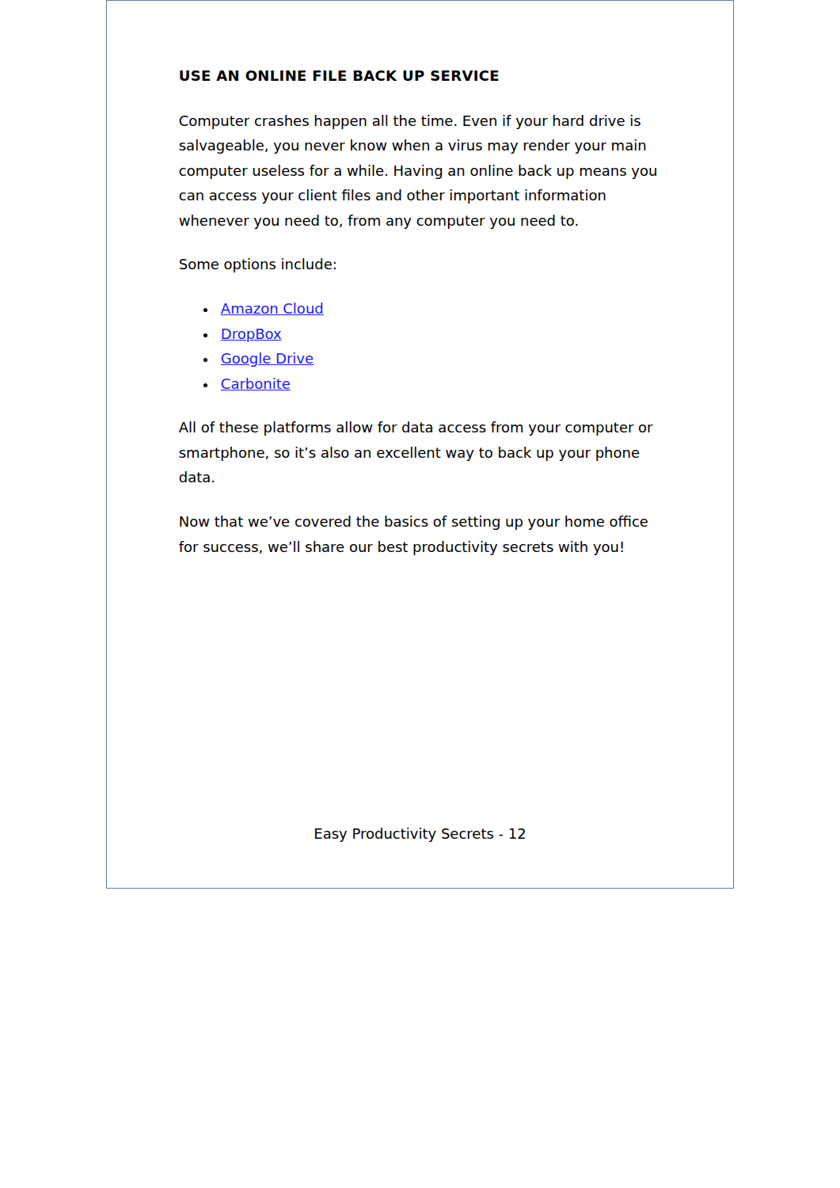USE AN ONLINE FILE BACK UP SERVICE
Computer crashes happen all the time. Even if your hard drive is salvageable, you never know when a virus may render your main computer useless for a while. Having an online back up means you can access your client files and other important information whenever you need to, from any computer you need to.
Some options include:
Amazon Cloud
DropBox
Google Drive
Carbonite
All of these platforms allow for data access from your computer or smartphone, so it’s also an excellent way to back up your phone data.
Now that we’ve covered the basics of setting up your home office for success, we’ll share our best productivity secrets with you!
Easy Productivity Secrets - 12